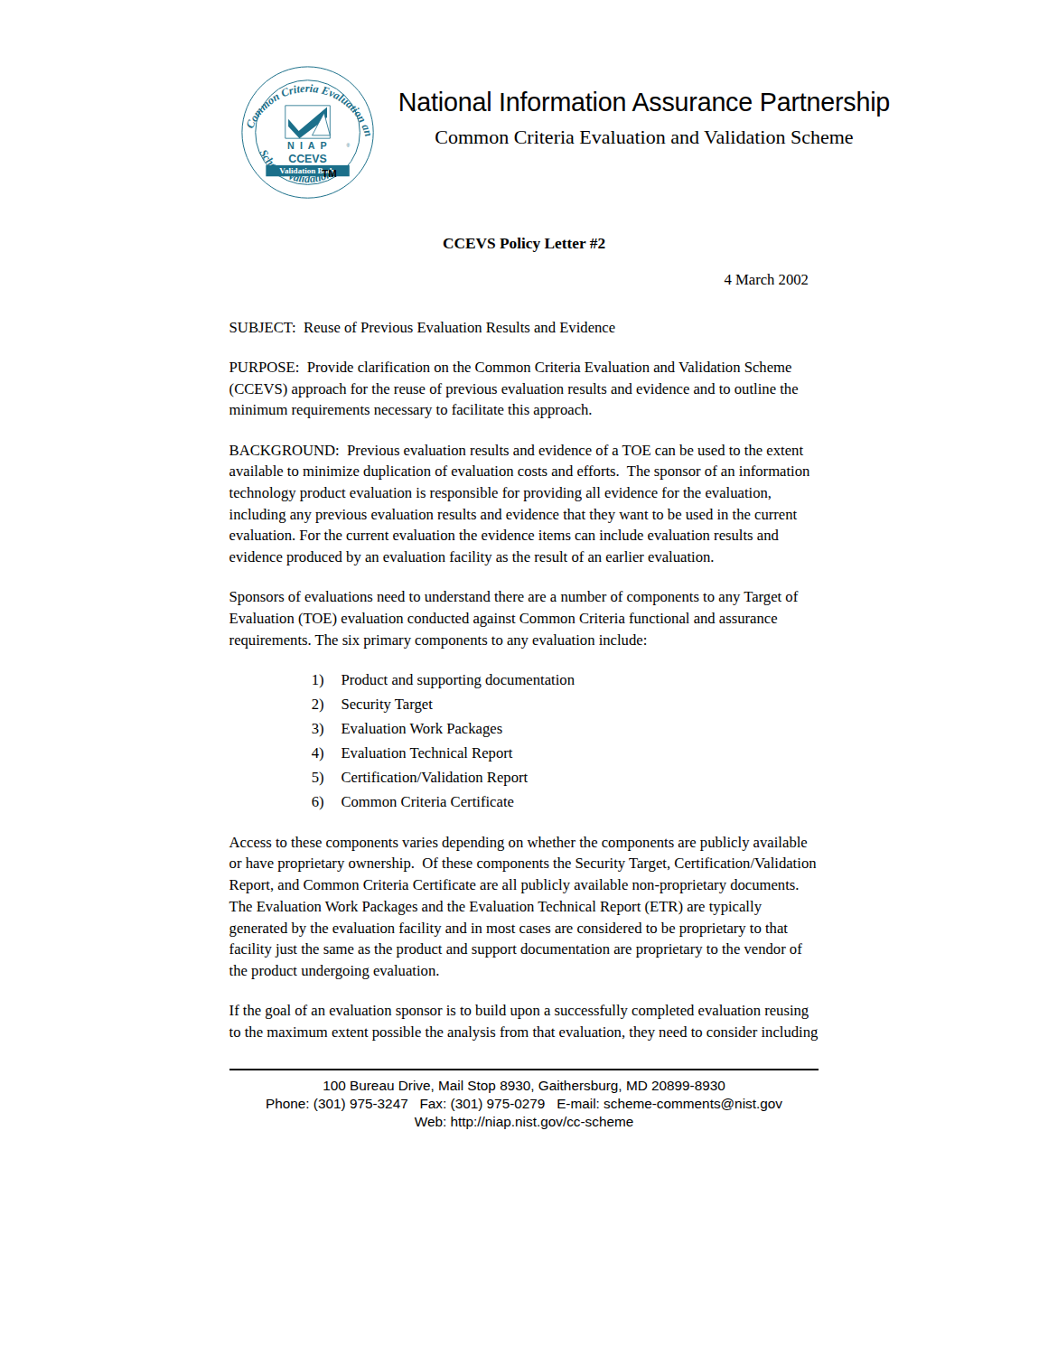Common Criteria Evaluation and Scheme Validation N I A P ® CCEVS Validation Body
National Information Assurance Partnership
Common Criteria Evaluation and Validation Scheme
TM
CCEVS Policy Letter #2
4 March 2002
SUBJECT: Reuse of Previous Evaluation Results and Evidence
PURPOSE: Provide clarification on the Common Criteria Evaluation and Validation Scheme (CCEVS) approach for the reuse of previous evaluation results and evidence and to outline the minimum requirements necessary to facilitate this approach.
BACKGROUND: Previous evaluation results and evidence of a TOE can be used to the extent available to minimize duplication of evaluation costs and efforts. The sponsor of an information technology product evaluation is responsible for providing all evidence for the evaluation, including any previous evaluation results and evidence that they want to be used in the current evaluation. For the current evaluation the evidence items can include evaluation results and evidence produced by an evaluation facility as the result of an earlier evaluation.
Sponsors of evaluations need to understand there are a number of components to any Target of Evaluation (TOE) evaluation conducted against Common Criteria functional and assurance requirements. The six primary components to any evaluation include:
Product and supporting documentation
Security Target
Evaluation Work Packages
Evaluation Technical Report
Certification/Validation Report
Common Criteria Certificate
Access to these components varies depending on whether the components are publicly available or have proprietary ownership. Of these components the Security Target, Certification/Validation Report, and Common Criteria Certificate are all publicly available non-proprietary documents. The Evaluation Work Packages and the Evaluation Technical Report (ETR) are typically generated by the evaluation facility and in most cases are considered to be proprietary to that facility just the same as the product and support documentation are proprietary to the vendor of the product undergoing evaluation.
If the goal of an evaluation sponsor is to build upon a successfully completed evaluation reusing to the maximum extent possible the analysis from that evaluation, they need to consider including
100 Bureau Drive, Mail Stop 8930, Gaithersburg, MD 20899-8930
Phone: (301) 975-3247 Fax: (301) 975-0279 E-mail: scheme-comments@nist.gov
Web: http://niap.nist.gov/cc-scheme